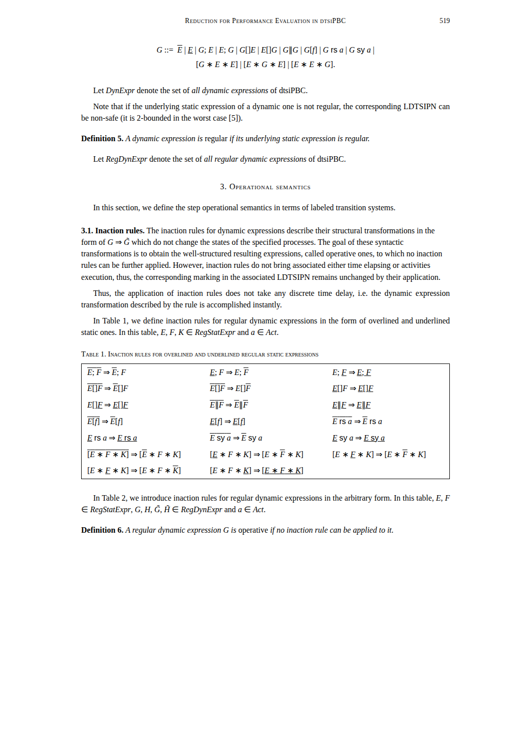Reduction for Performance Evaluation in dtsiPBC 519
G ::= E | E | G; E | E; G | G[]E | E[]G | G∥G | G[f] | G rs a | G sy a |
[G ∗ E ∗ E] | [E ∗ G ∗ E] | [E ∗ E ∗ G].
Let DynExpr denote the set of all dynamic expressions of dtsiPBC.
Note that if the underlying static expression of a dynamic one is not regular, the corresponding LDTSIPN can be non-safe (it is 2-bounded in the worst case [5]).
Definition 5. A dynamic expression is regular if its underlying static expression is regular.
Let RegDynExpr denote the set of all regular dynamic expressions of dtsiPBC.
3. Operational semantics
In this section, we define the step operational semantics in terms of labeled transition systems.
3.1. Inaction rules.
The inaction rules for dynamic expressions describe their structural transformations in the form of G ⇒ G̃ which do not change the states of the specified processes. The goal of these syntactic transformations is to obtain the well-structured resulting expressions, called operative ones, to which no inaction rules can be further applied. However, inaction rules do not bring associated either time elapsing or activities execution, thus, the corresponding marking in the associated LDTSIPN remains unchanged by their application.
Thus, the application of inaction rules does not take any discrete time delay, i.e. the dynamic expression transformation described by the rule is accomplished instantly.
In Table 1, we define inaction rules for regular dynamic expressions in the form of overlined and underlined static ones. In this table, E, F, K ∈ RegStatExpr and a ∈ Act.
Table 1. Inaction rules for overlined and underlined regular static expressions
| E ; F ⇒ E ; F | E ; F ⇒ E ; F | E ; F ⇒ E ; F |
| E [] F ⇒ E [] F | E [] F ⇒ E [] F | E [] F ⇒ E [] F |
| E [] F ⇒ E [] F | E ∥ F ⇒ E ∥ F | E ∥ F ⇒ E ∥ F |
| E [ f ] ⇒ E [ f ] | E [ f ] ⇒ E [ f ] | E rs a ⇒ E rs a |
| E rs a ⇒ E rs a | E sy a ⇒ E sy a | E sy a ⇒ E sy a |
| [ E ∗ F ∗ K ] ⇒ [ E ∗ F ∗ K ] | [ E ∗ F ∗ K ] ⇒ [ E ∗ F ∗ K ] | [ E ∗ F ∗ K ] ⇒ [ E ∗ F ∗ K ] |
| [ E ∗ F ∗ K ] ⇒ [ E ∗ F ∗ K ] | [ E ∗ F ∗ K ] ⇒ [ E ∗ F ∗ K ] | |
In Table 2, we introduce inaction rules for regular dynamic expressions in the arbitrary form. In this table, E, F ∈ RegStatExpr, G, H, G̃, H̃ ∈ RegDynExpr and a ∈ Act.
Definition 6. A regular dynamic expression G is operative if no inaction rule can be applied to it.